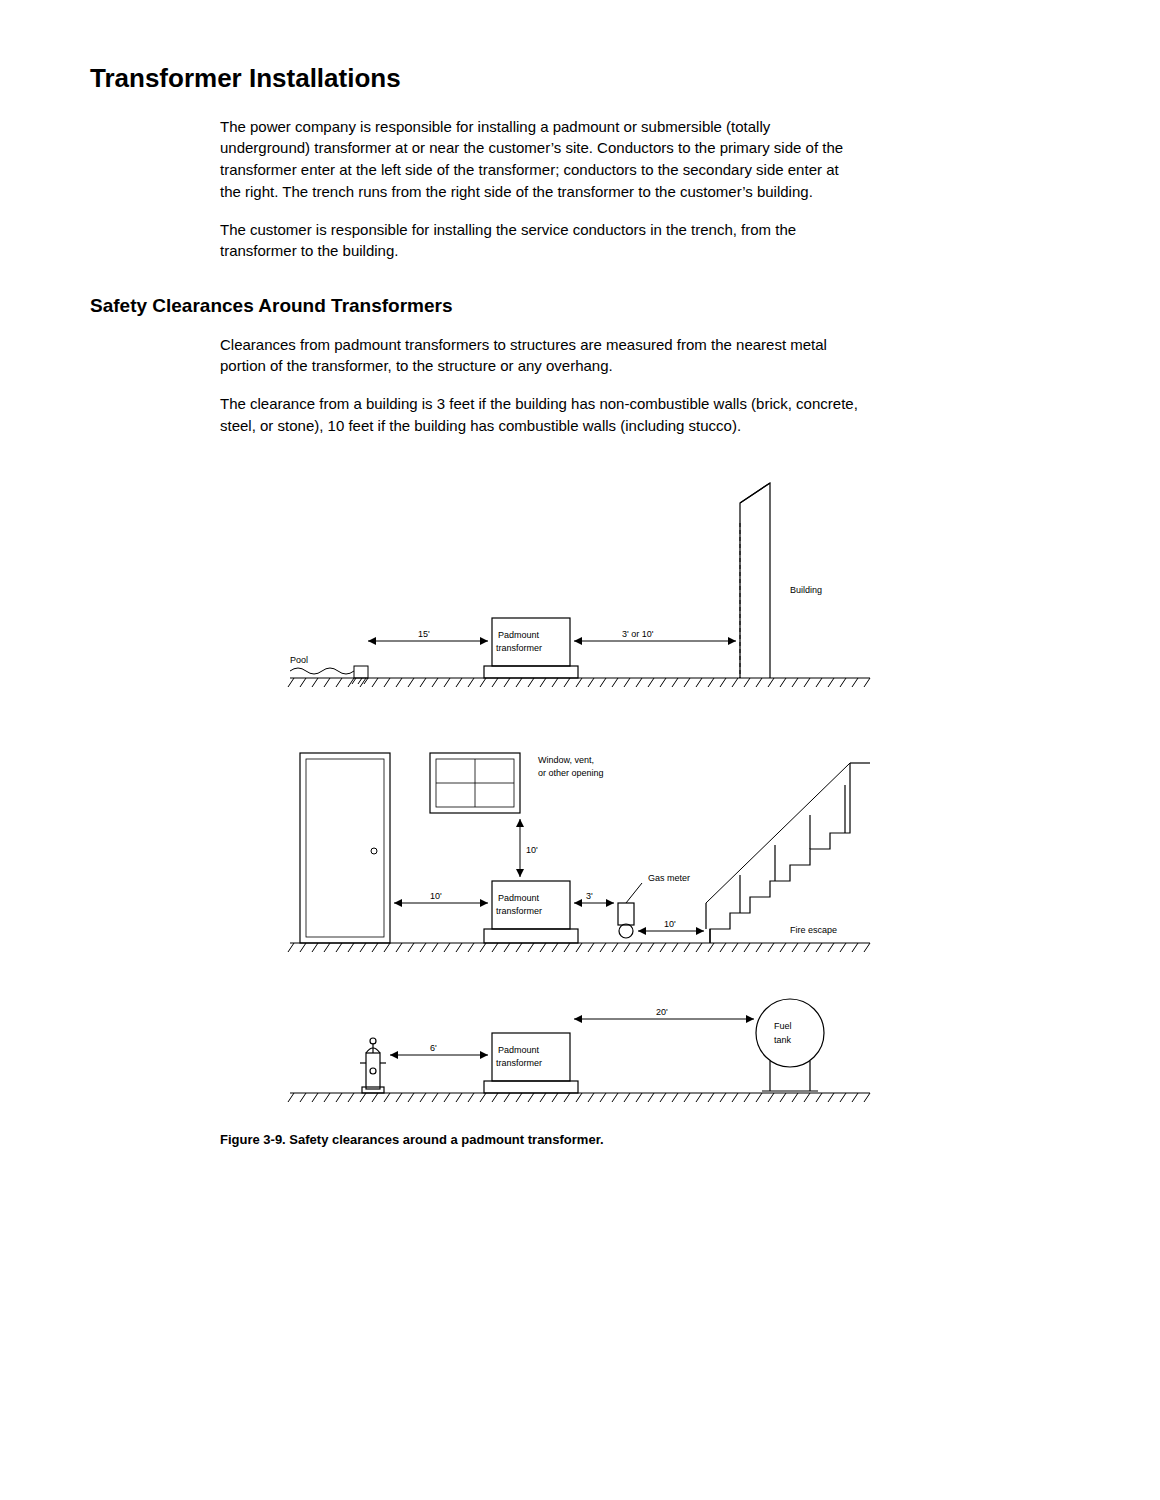Transformer Installations
The power company is responsible for installing a padmount or submersible (totally underground) transformer at or near the customer’s site. Conductors to the primary side of the transformer enter at the left side of the transformer; conductors to the secondary side enter at the right. The trench runs from the right side of the transformer to the customer’s building.
The customer is responsible for installing the service conductors in the trench, from the transformer to the building.
Safety Clearances Around Transformers
Clearances from padmount transformers to structures are measured from the nearest metal portion of the transformer, to the structure or any overhang.
The clearance from a building is 3 feet if the building has non-combustible walls (brick, concrete, steel, or stone), 10 feet if the building has combustible walls (including stucco).
Pool Padmount transformer Building 15' 3' or 10' Window, vent, or other opening Padmount transformer 10' 10' Gas meter 3' Fire escape 10' Padmount transformer Fuel tank 6' 20'
Figure 3-9. Safety clearances around a padmount transformer.